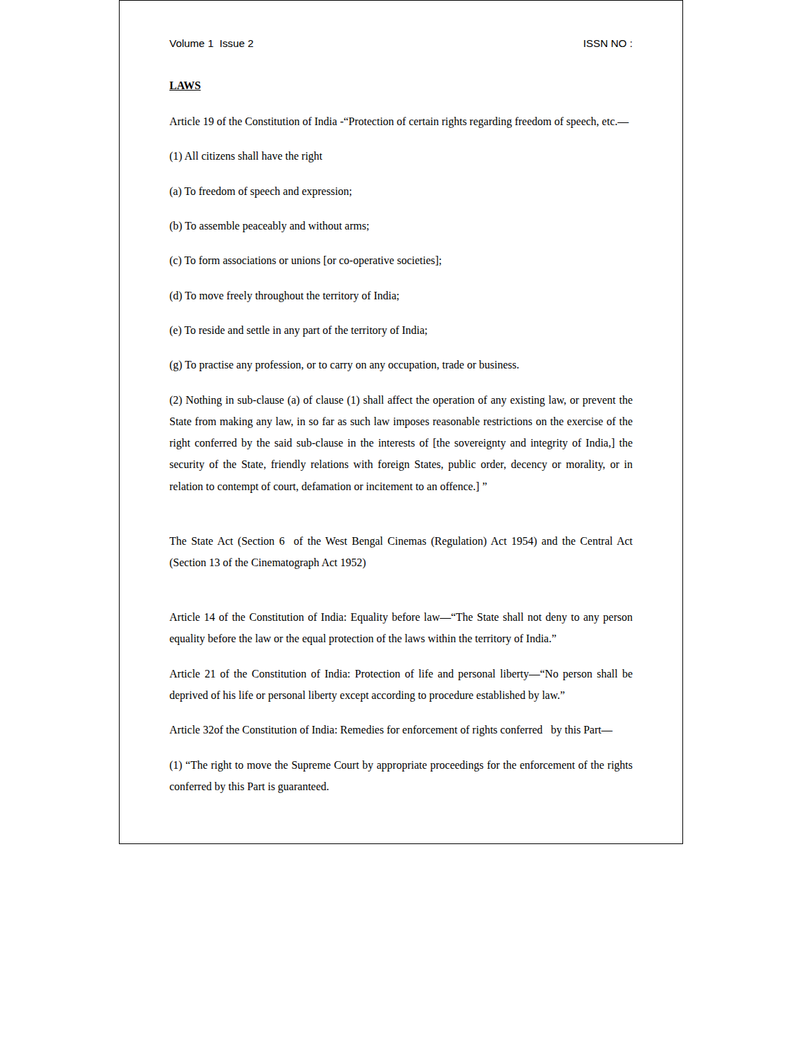Volume 1 Issue 2 ISSN NO :
LAWS
Article 19 of the Constitution of India -“Protection of certain rights regarding freedom of speech, etc.—
(1) All citizens shall have the right
(a) To freedom of speech and expression;
(b) To assemble peaceably and without arms;
(c) To form associations or unions [or co-operative societies];
(d) To move freely throughout the territory of India;
(e) To reside and settle in any part of the territory of India;
(g) To practise any profession, or to carry on any occupation, trade or business.
(2) Nothing in sub-clause (a) of clause (1) shall affect the operation of any existing law, or prevent the State from making any law, in so far as such law imposes reasonable restrictions on the exercise of the right conferred by the said sub-clause in the interests of [the sovereignty and integrity of India,] the security of the State, friendly relations with foreign States, public order, decency or morality, or in relation to contempt of court, defamation or incitement to an offence.] ”
The State Act (Section 6 of the West Bengal Cinemas (Regulation) Act 1954) and the Central Act (Section 13 of the Cinematograph Act 1952)
Article 14 of the Constitution of India: Equality before law—“The State shall not deny to any person equality before the law or the equal protection of the laws within the territory of India.”
Article 21 of the Constitution of India: Protection of life and personal liberty—“No person shall be deprived of his life or personal liberty except according to procedure established by law.”
Article 32of the Constitution of India: Remedies for enforcement of rights conferred by this Part—
(1) “The right to move the Supreme Court by appropriate proceedings for the enforcement of the rights conferred by this Part is guaranteed.